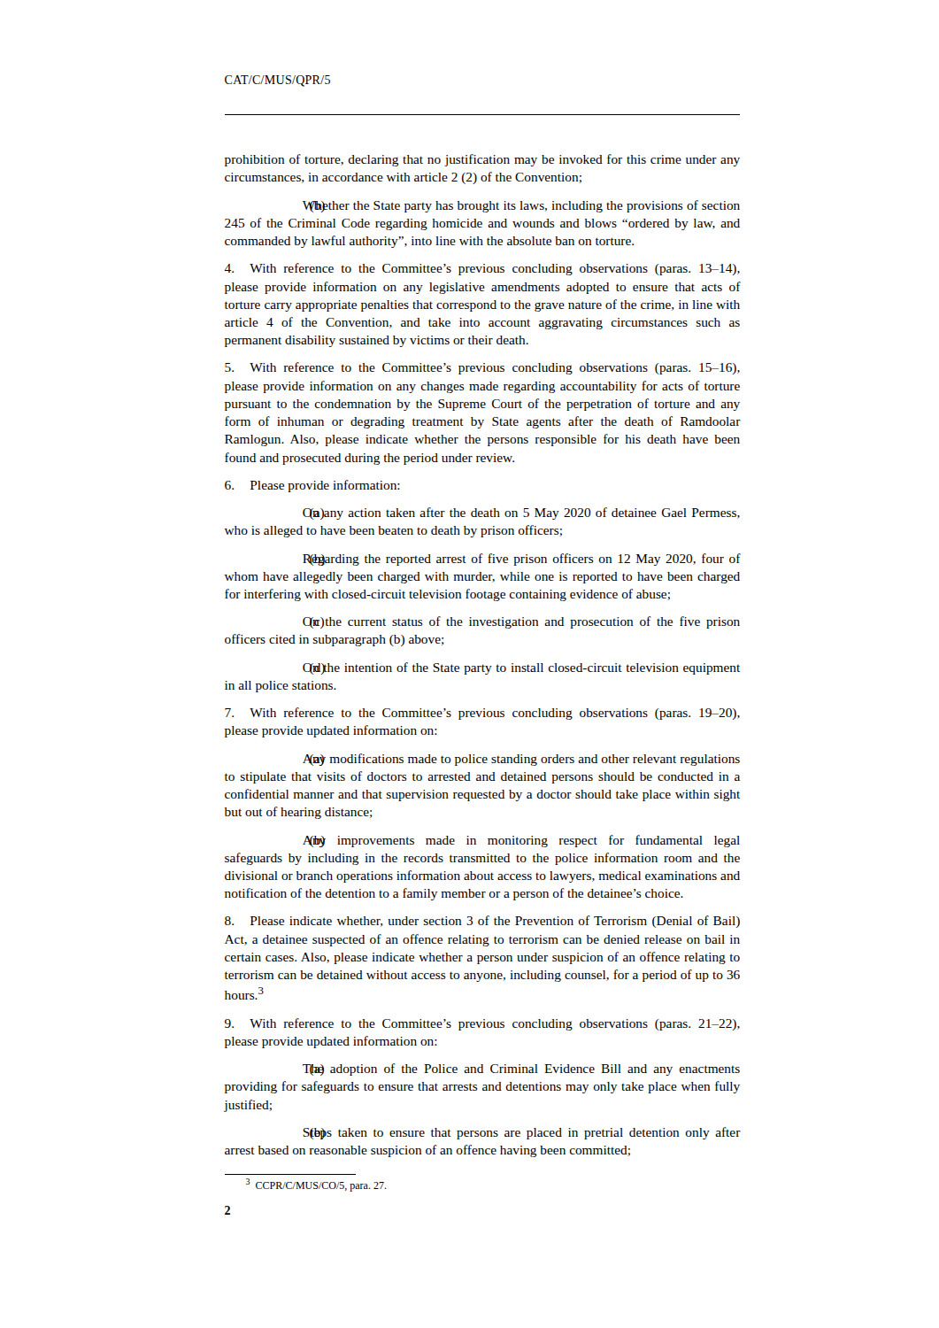CAT/C/MUS/QPR/5
prohibition of torture, declaring that no justification may be invoked for this crime under any circumstances, in accordance with article 2 (2) of the Convention;
(b) Whether the State party has brought its laws, including the provisions of section 245 of the Criminal Code regarding homicide and wounds and blows “ordered by law, and commanded by lawful authority”, into line with the absolute ban on torture.
4. With reference to the Committee’s previous concluding observations (paras. 13–14), please provide information on any legislative amendments adopted to ensure that acts of torture carry appropriate penalties that correspond to the grave nature of the crime, in line with article 4 of the Convention, and take into account aggravating circumstances such as permanent disability sustained by victims or their death.
5. With reference to the Committee’s previous concluding observations (paras. 15–16), please provide information on any changes made regarding accountability for acts of torture pursuant to the condemnation by the Supreme Court of the perpetration of torture and any form of inhuman or degrading treatment by State agents after the death of Ramdoolar Ramlogun. Also, please indicate whether the persons responsible for his death have been found and prosecuted during the period under review.
6. Please provide information:
(a) On any action taken after the death on 5 May 2020 of detainee Gael Permess, who is alleged to have been beaten to death by prison officers;
(b) Regarding the reported arrest of five prison officers on 12 May 2020, four of whom have allegedly been charged with murder, while one is reported to have been charged for interfering with closed-circuit television footage containing evidence of abuse;
(c) On the current status of the investigation and prosecution of the five prison officers cited in subparagraph (b) above;
(d) On the intention of the State party to install closed-circuit television equipment in all police stations.
7. With reference to the Committee’s previous concluding observations (paras. 19–20), please provide updated information on:
(a) Any modifications made to police standing orders and other relevant regulations to stipulate that visits of doctors to arrested and detained persons should be conducted in a confidential manner and that supervision requested by a doctor should take place within sight but out of hearing distance;
(b) Any improvements made in monitoring respect for fundamental legal safeguards by including in the records transmitted to the police information room and the divisional or branch operations information about access to lawyers, medical examinations and notification of the detention to a family member or a person of the detainee’s choice.
8. Please indicate whether, under section 3 of the Prevention of Terrorism (Denial of Bail) Act, a detainee suspected of an offence relating to terrorism can be denied release on bail in certain cases. Also, please indicate whether a person under suspicion of an offence relating to terrorism can be detained without access to anyone, including counsel, for a period of up to 36 hours.3
9. With reference to the Committee’s previous concluding observations (paras. 21–22), please provide updated information on:
(a) The adoption of the Police and Criminal Evidence Bill and any enactments providing for safeguards to ensure that arrests and detentions may only take place when fully justified;
(b) Steps taken to ensure that persons are placed in pretrial detention only after arrest based on reasonable suspicion of an offence having been committed;
3 CCPR/C/MUS/CO/5, para. 27.
2